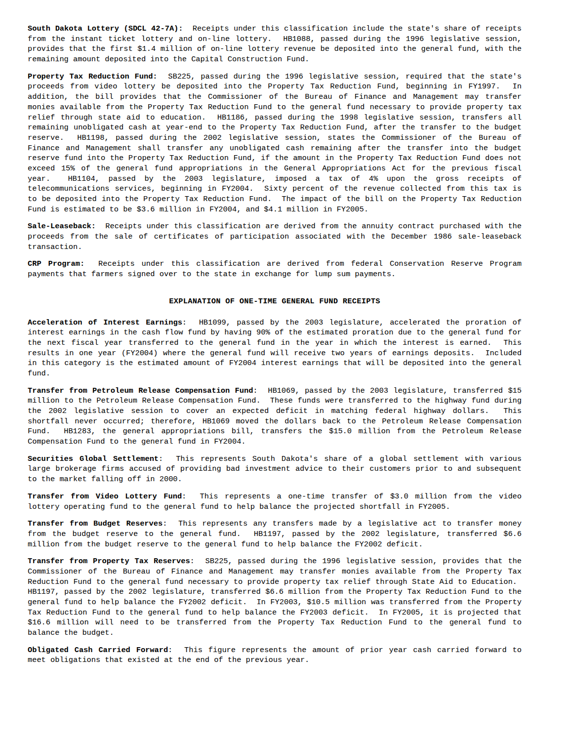South Dakota Lottery (SDCL 42-7A): Receipts under this classification include the state's share of receipts from the instant ticket lottery and on-line lottery. HB1088, passed during the 1996 legislative session, provides that the first $1.4 million of on-line lottery revenue be deposited into the general fund, with the remaining amount deposited into the Capital Construction Fund.
Property Tax Reduction Fund: SB225, passed during the 1996 legislative session, required that the state's proceeds from video lottery be deposited into the Property Tax Reduction Fund, beginning in FY1997. In addition, the bill provides that the Commissioner of the Bureau of Finance and Management may transfer monies available from the Property Tax Reduction Fund to the general fund necessary to provide property tax relief through state aid to education. HB1186, passed during the 1998 legislative session, transfers all remaining unobligated cash at year-end to the Property Tax Reduction Fund, after the transfer to the budget reserve. HB1198, passed during the 2002 legislative session, states the Commissioner of the Bureau of Finance and Management shall transfer any unobligated cash remaining after the transfer into the budget reserve fund into the Property Tax Reduction Fund, if the amount in the Property Tax Reduction Fund does not exceed 15% of the general fund appropriations in the General Appropriations Act for the previous fiscal year. HB1104, passed by the 2003 legislature, imposed a tax of 4% upon the gross receipts of telecommunications services, beginning in FY2004. Sixty percent of the revenue collected from this tax is to be deposited into the Property Tax Reduction Fund. The impact of the bill on the Property Tax Reduction Fund is estimated to be $3.6 million in FY2004, and $4.1 million in FY2005.
Sale-Leaseback: Receipts under this classification are derived from the annuity contract purchased with the proceeds from the sale of certificates of participation associated with the December 1986 sale-leaseback transaction.
CRP Program: Receipts under this classification are derived from federal Conservation Reserve Program payments that farmers signed over to the state in exchange for lump sum payments.
EXPLANATION OF ONE-TIME GENERAL FUND RECEIPTS
Acceleration of Interest Earnings: HB1099, passed by the 2003 legislature, accelerated the proration of interest earnings in the cash flow fund by having 90% of the estimated proration due to the general fund for the next fiscal year transferred to the general fund in the year in which the interest is earned. This results in one year (FY2004) where the general fund will receive two years of earnings deposits. Included in this category is the estimated amount of FY2004 interest earnings that will be deposited into the general fund.
Transfer from Petroleum Release Compensation Fund: HB1069, passed by the 2003 legislature, transferred $15 million to the Petroleum Release Compensation Fund. These funds were transferred to the highway fund during the 2002 legislative session to cover an expected deficit in matching federal highway dollars. This shortfall never occurred; therefore, HB1069 moved the dollars back to the Petroleum Release Compensation Fund. HB1283, the general appropriations bill, transfers the $15.0 million from the Petroleum Release Compensation Fund to the general fund in FY2004.
Securities Global Settlement: This represents South Dakota's share of a global settlement with various large brokerage firms accused of providing bad investment advice to their customers prior to and subsequent to the market falling off in 2000.
Transfer from Video Lottery Fund: This represents a one-time transfer of $3.0 million from the video lottery operating fund to the general fund to help balance the projected shortfall in FY2005.
Transfer from Budget Reserves: This represents any transfers made by a legislative act to transfer money from the budget reserve to the general fund. HB1197, passed by the 2002 legislature, transferred $6.6 million from the budget reserve to the general fund to help balance the FY2002 deficit.
Transfer from Property Tax Reserves: SB225, passed during the 1996 legislative session, provides that the Commissioner of the Bureau of Finance and Management may transfer monies available from the Property Tax Reduction Fund to the general fund necessary to provide property tax relief through State Aid to Education. HB1197, passed by the 2002 legislature, transferred $6.6 million from the Property Tax Reduction Fund to the general fund to help balance the FY2002 deficit. In FY2003, $10.5 million was transferred from the Property Tax Reduction Fund to the general fund to help balance the FY2003 deficit. In FY2005, it is projected that $16.6 million will need to be transferred from the Property Tax Reduction Fund to the general fund to balance the budget.
Obligated Cash Carried Forward: This figure represents the amount of prior year cash carried forward to meet obligations that existed at the end of the previous year.